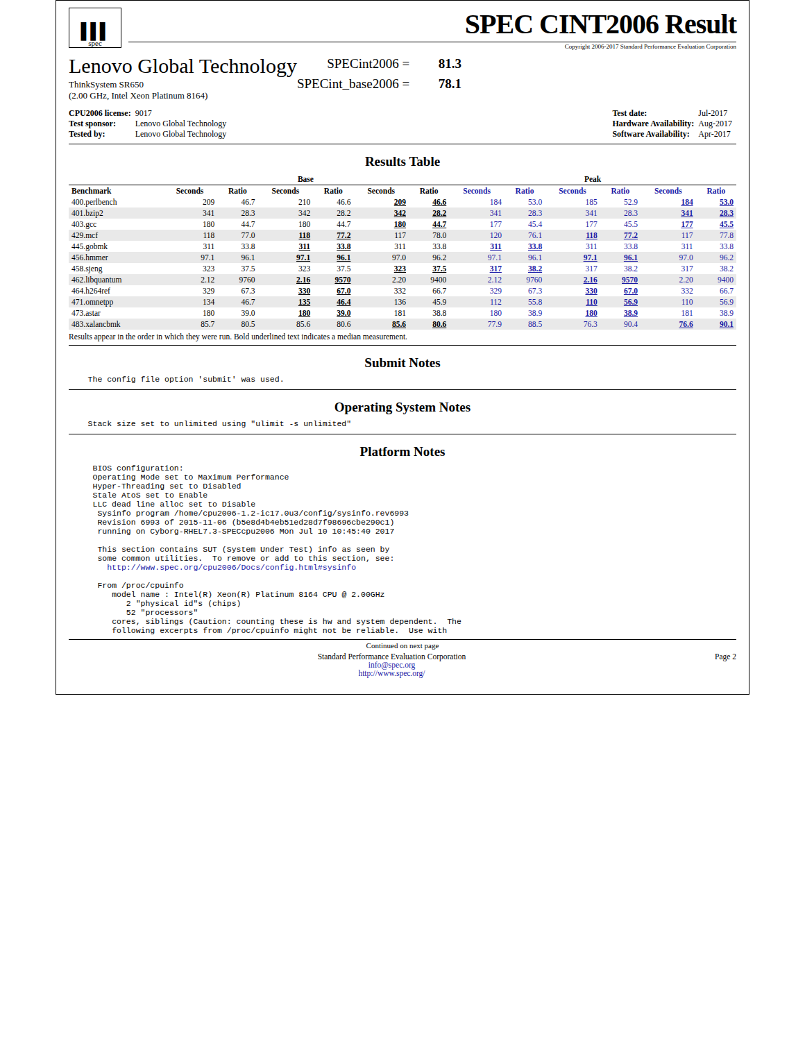▌▌▌
spec
SPEC CINT2006 Result
Copyright 2006-2017 Standard Performance Evaluation Corporation
Lenovo Global Technology
ThinkSystem SR650
(2.00 GHz, Intel Xeon Platinum 8164)
SPECint2006 = 81.3
SPECint_base2006 = 78.1
| CPU2006 license: | 9017 |
| Test sponsor: | Lenovo Global Technology |
| Tested by: | Lenovo Global Technology |
| Test date: | Jul-2017 |
| Hardware Availability: | Aug-2017 |
| Software Availability: | Apr-2017 |
Results Table
| | Base | Peak |
| --- | --- | --- |
| Benchmark | Seconds | Ratio | Seconds | Ratio | Seconds | Ratio | Seconds | Ratio | Seconds | Ratio | Seconds | Ratio |
| 400.perlbench | 209 | 46.7 | 210 | 46.6 | 209 | 46.6 | 184 | 53.0 | 185 | 52.9 | 184 | 53.0 |
| 401.bzip2 | 341 | 28.3 | 342 | 28.2 | 342 | 28.2 | 341 | 28.3 | 341 | 28.3 | 341 | 28.3 |
| 403.gcc | 180 | 44.7 | 180 | 44.7 | 180 | 44.7 | 177 | 45.4 | 177 | 45.5 | 177 | 45.5 |
| 429.mcf | 118 | 77.0 | 118 | 77.2 | 117 | 78.0 | 120 | 76.1 | 118 | 77.2 | 117 | 77.8 |
| 445.gobmk | 311 | 33.8 | 311 | 33.8 | 311 | 33.8 | 311 | 33.8 | 311 | 33.8 | 311 | 33.8 |
| 456.hmmer | 97.1 | 96.1 | 97.1 | 96.1 | 97.0 | 96.2 | 97.1 | 96.1 | 97.1 | 96.1 | 97.0 | 96.2 |
| 458.sjeng | 323 | 37.5 | 323 | 37.5 | 323 | 37.5 | 317 | 38.2 | 317 | 38.2 | 317 | 38.2 |
| 462.libquantum | 2.12 | 9760 | 2.16 | 9570 | 2.20 | 9400 | 2.12 | 9760 | 2.16 | 9570 | 2.20 | 9400 |
| 464.h264ref | 329 | 67.3 | 330 | 67.0 | 332 | 66.7 | 329 | 67.3 | 330 | 67.0 | 332 | 66.7 |
| 471.omnetpp | 134 | 46.7 | 135 | 46.4 | 136 | 45.9 | 112 | 55.8 | 110 | 56.9 | 110 | 56.9 |
| 473.astar | 180 | 39.0 | 180 | 39.0 | 181 | 38.8 | 180 | 38.9 | 180 | 38.9 | 181 | 38.9 |
| 483.xalancbmk | 85.7 | 80.5 | 85.6 | 80.6 | 85.6 | 80.6 | 77.9 | 88.5 | 76.3 | 90.4 | 76.6 | 90.1 |
Results appear in the order in which they were run. Bold underlined text indicates a median measurement.
Submit Notes
    The config file option 'submit' was used.
Operating System Notes
    Stack size set to unlimited using "ulimit -s unlimited"
Platform Notes
     BIOS configuration:
     Operating Mode set to Maximum Performance
     Hyper-Threading set to Disabled
     Stale AtoS set to Enable
     LLC dead line alloc set to Disable
      Sysinfo program /home/cpu2006-1.2-ic17.0u3/config/sysinfo.rev6993
      Revision 6993 of 2015-11-06 (b5e8d4b4eb51ed28d7f98696cbe290c1)
      running on Cyborg-RHEL7.3-SPECcpu2006 Mon Jul 10 10:45:40 2017

      This section contains SUT (System Under Test) info as seen by
      some common utilities.  To remove or add to this section, see:
        http://www.spec.org/cpu2006/Docs/config.html#sysinfo

      From /proc/cpuinfo
         model name : Intel(R) Xeon(R) Platinum 8164 CPU @ 2.00GHz
            2 "physical id"s (chips)
            52 "processors"
         cores, siblings (Caution: counting these is hw and system dependent.  The
         following excerpts from /proc/cpuinfo might not be reliable.  Use with
Continued on next page
Standard Performance Evaluation Corporation
info@spec.org
http://www.spec.org/
Page 2